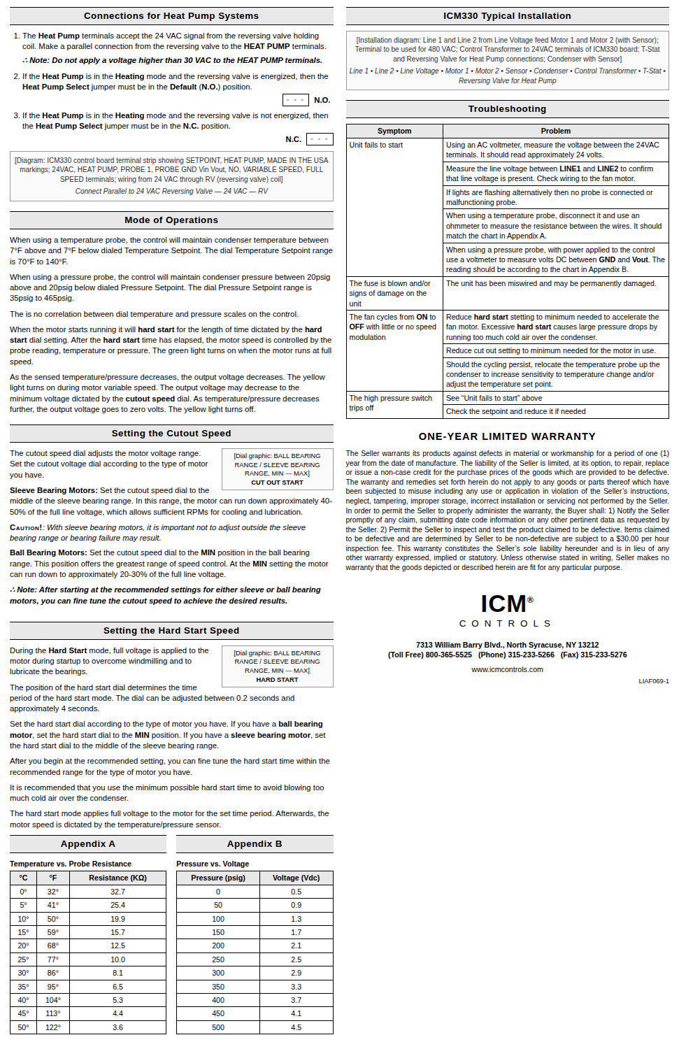Connections for Heat Pump Systems
The Heat Pump terminals accept the 24 VAC signal from the reversing valve holding coil. Make a parallel connection from the reversing valve to the HEAT PUMP terminals.
Note: Do not apply a voltage higher than 30 VAC to the HEAT PUMP terminals.
If the Heat Pump is in the Heating mode and the reversing valve is energized, then the Heat Pump Select jumper must be in the Default (N.O.) position.
◦ ◦ ◦ N.O.
If the Heat Pump is in the Heating mode and the reversing valve is not energized, then the Heat Pump Select jumper must be in the N.C. position.
N.C. ◦ ◦ ◦
[Diagram: ICM330 control board terminal strip showing SETPOINT, HEAT PUMP, MADE IN THE USA markings; 24VAC, HEAT PUMP, PROBE 1, PROBE GND Vin Vout, NO, VARIABLE SPEED, FULL SPEED terminals; wiring from 24 VAC through RV (reversing valve) coil] Connect Parallel to 24 VAC Reversing Valve — 24 VAC — RV
Mode of Operations
When using a temperature probe, the control will maintain condenser temperature between 7°F above and 7°F below dialed Temperature Setpoint. The dial Temperature Setpoint range is 70°F to 140°F.
When using a pressure probe, the control will maintain condenser pressure between 20psig above and 20psig below dialed Pressure Setpoint. The dial Pressure Setpoint range is 35psig to 465psig.
The is no correlation between dial temperature and pressure scales on the control.
When the motor starts running it will hard start for the length of time dictated by the hard start dial setting. After the hard start time has elapsed, the motor speed is controlled by the probe reading, temperature or pressure. The green light turns on when the motor runs at full speed.
As the sensed temperature/pressure decreases, the output voltage decreases. The yellow light turns on during motor variable speed. The output voltage may decrease to the minimum voltage dictated by the cutout speed dial. As temperature/pressure decreases further, the output voltage goes to zero volts. The yellow light turns off.
Setting the Cutout Speed
[Dial graphic: BALL BEARING RANGE / SLEEVE BEARING RANGE, MIN — MAX]
CUT OUT START
The cutout speed dial adjusts the motor voltage range. Set the cutout voltage dial according to the type of motor you have.
Sleeve Bearing Motors: Set the cutout speed dial to the middle of the sleeve bearing range. In this range, the motor can run down approximately 40-50% of the full line voltage, which allows sufficient RPMs for cooling and lubrication.
Caution!: With sleeve bearing motors, it is important not to adjust outside the sleeve bearing range or bearing failure may result.
Ball Bearing Motors: Set the cutout speed dial to the MIN position in the ball bearing range. This position offers the greatest range of speed control. At the MIN setting the motor can run down to approximately 20-30% of the full line voltage.
Note: After starting at the recommended settings for either sleeve or ball bearing motors, you can fine tune the cutout speed to achieve the desired results.
Setting the Hard Start Speed
[Dial graphic: BALL BEARING RANGE / SLEEVE BEARING RANGE, MIN — MAX]
HARD START
During the Hard Start mode, full voltage is applied to the motor during startup to overcome windmilling and to lubricate the bearings.
The position of the hard start dial determines the time period of the hard start mode. The dial can be adjusted between 0.2 seconds and approximately 4 seconds.
Set the hard start dial according to the type of motor you have. If you have a ball bearing motor, set the hard start dial to the MIN position. If you have a sleeve bearing motor, set the hard start dial to the middle of the sleeve bearing range.
After you begin at the recommended setting, you can fine tune the hard start time within the recommended range for the type of motor you have.
It is recommended that you use the minimum possible hard start time to avoid blowing too much cold air over the condenser.
The hard start mode applies full voltage to the motor for the set time period. Afterwards, the motor speed is dictated by the temperature/pressure sensor.
Appendix A
Temperature vs. Probe Resistance
| °C | °F | Resistance (KΩ) |
| --- | --- | --- |
| 0° | 32° | 32.7 |
| 5° | 41° | 25.4 |
| 10° | 50° | 19.9 |
| 15° | 59° | 15.7 |
| 20° | 68° | 12.5 |
| 25° | 77° | 10.0 |
| 30° | 86° | 8.1 |
| 35° | 95° | 6.5 |
| 40° | 104° | 5.3 |
| 45° | 113° | 4.4 |
| 50° | 122° | 3.6 |
Appendix B
Pressure vs. Voltage
| Pressure (psig) | Voltage (Vdc) |
| --- | --- |
| 0 | 0.5 |
| 50 | 0.9 |
| 100 | 1.3 |
| 150 | 1.7 |
| 200 | 2.1 |
| 250 | 2.5 |
| 300 | 2.9 |
| 350 | 3.3 |
| 400 | 3.7 |
| 450 | 4.1 |
| 500 | 4.5 |
ICM330 Typical Installation
[Installation diagram: Line 1 and Line 2 from Line Voltage feed Motor 1 and Motor 2 (with Sensor); Terminal to be used for 480 VAC; Control Transformer to 24VAC terminals of ICM330 board; T-Stat and Reversing Valve for Heat Pump connections; Condenser with Sensor] Line 1 • Line 2 • Line Voltage • Motor 1 • Motor 2 • Sensor • Condenser • Control Transformer • T-Stat • Reversing Valve for Heat Pump
Troubleshooting
| Symptom | Problem |
| --- | --- |
| Unit fails to start | Using an AC voltmeter, measure the voltage between the 24VAC terminals. It should read approximately 24 volts. |
| Measure the line voltage between LINE1 and LINE2 to confirm that line voltage is present. Check wiring to the fan motor. |
| If lights are flashing alternatively then no probe is connected or malfunctioning probe. |
| When using a temperature probe, disconnect it and use an ohmmeter to measure the resistance between the wires. It should match the chart in Appendix A. |
| When using a pressure probe, with power applied to the control use a voltmeter to measure volts DC between GND and Vout . The reading should be according to the chart in Appendix B. |
| The fuse is blown and/or signs of damage on the unit | The unit has been miswired and may be permanently damaged. |
| The fan cycles from ON to OFF with little or no speed modulation | Reduce hard start stetting to minimum needed to accelerate the fan motor. Excessive hard start causes large pressure drops by running too much cold air over the condenser. |
| Reduce cut out setting to minimum needed for the motor in use. |
| Should the cycling persist, relocate the temperature probe up the condenser to increase sensitivity to temperature change and/or adjust the temperature set point. |
| The high pressure switch trips off | See “Unit fails to start” above |
| Check the setpoint and reduce it if needed |
ONE-YEAR LIMITED WARRANTY
The Seller warrants its products against defects in material or workmanship for a period of one (1) year from the date of manufacture. The liability of the Seller is limited, at its option, to repair, replace or issue a non-case credit for the purchase prices of the goods which are provided to be defective. The warranty and remedies set forth herein do not apply to any goods or parts thereof which have been subjected to misuse including any use or application in violation of the Seller’s instructions, neglect, tampering, improper storage, incorrect installation or servicing not performed by the Seller. In order to permit the Seller to properly administer the warranty, the Buyer shall: 1) Notify the Seller promptly of any claim, submitting date code information or any other pertinent data as requested by the Seller. 2) Permit the Seller to inspect and test the product claimed to be defective. Items claimed to be defective and are determined by Seller to be non-defective are subject to a $30.00 per hour inspection fee. This warranty constitutes the Seller’s sole liability hereunder and is in lieu of any other warranty expressed, implied or statutory. Unless otherwise stated in writing, Seller makes no warranty that the goods depicted or described herein are fit for any particular purpose.
ICM®
CONTROLS
7313 William Barry Blvd., North Syracuse, NY 13212
(Toll Free) 800-365-5525 (Phone) 315-233-5266 (Fax) 315-233-5276
www.icmcontrols.com
LIAF069-1